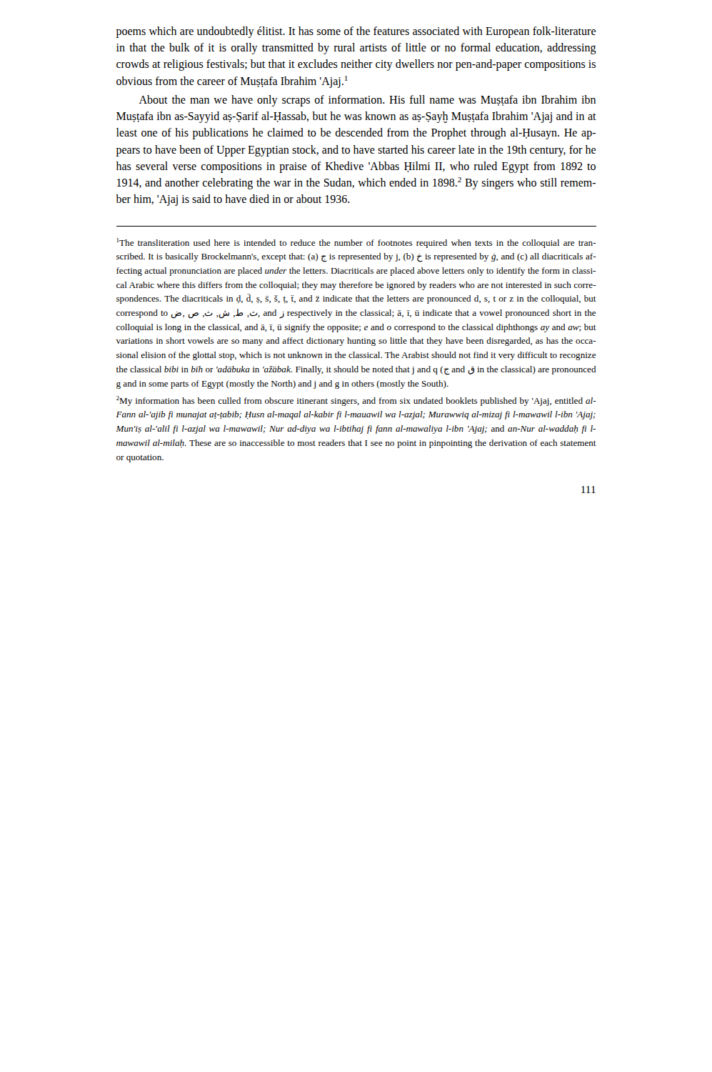poems which are undoubtedly élitist. It has some of the features associated with European folk-literature in that the bulk of it is orally transmitted by rural artists of little or no formal education, addressing crowds at religious festivals; but that it excludes neither city dwellers nor pen-and-paper compositions is obvious from the career of Muṣṭafa Ibrahim 'Ajaj.1
About the man we have only scraps of information. His full name was Muṣṭafa ibn Ibrahim ibn Muṣṭafa ibn as-Sayyid aṣ-Ṣarif al-Ḥassab, but he was known as aṣ-Ṣayḫ Muṣṭafa Ibrahim 'Ajaj and in at least one of his publications he claimed to be descended from the Prophet through al-Ḥusayn. He appears to have been of Upper Egyptian stock, and to have started his career late in the 19th century, for he has several verse compositions in praise of Khedive 'Abbas Ḥilmi II, who ruled Egypt from 1892 to 1914, and another celebrating the war in the Sudan, which ended in 1898.2 By singers who still remember him, 'Ajaj is said to have died in or about 1936.
1The transliteration used here is intended to reduce the number of footnotes required when texts in the colloquial are transcribed. It is basically Brockelmann's, except that: (a) ج is represented by j, (b) خ is represented by ġ, and (c) all diacriticals affecting actual pronunciation are placed under the letters. Diacriticals are placed above letters only to identify the form in classical Arabic where this differs from the colloquial; they may therefore be ignored by readers who are not interested in such correspondences. The diacriticals in ḍ, d̈, ṣ, s̈, š, ṭ, ẗ, and z̈ indicate that the letters are pronounced d, s, t or z in the colloquial, but correspond to ض, ث, ط, ش, ث, ص, and ز respectively in the classical; ā, ī, ū indicate that a vowel pronounced short in the colloquial is long in the classical, and ä, ï, ü signify the opposite; e and o correspond to the classical diphthongs ay and aw; but variations in short vowels are so many and affect dictionary hunting so little that they have been disregarded, as has the occasional elision of the glottal stop, which is not unknown in the classical. The Arabist should not find it very difficult to recognize the classical bibi in bīh or 'adābuka in 'až̈abak. Finally, it should be noted that j and q (ج and ق in the classical) are pronounced g and in some parts of Egypt (mostly the North) and j and g in others (mostly the South).
2My information has been culled from obscure itinerant singers, and from six undated booklets published by 'Ajaj, entitled al-Fann al-'ajib fi munajat aṭ-ṭabib; Ḥusn al-maqal al-kabir fi l-mauawil wa l-azjal; Murawwiq al-mizaj fi l-mawawil l-ibn 'Ajaj; Mun'iṣ al-'alil fi l-azjal wa l-mawawil; Nur ad-diya wa l-ibtihaj fi fann al-mawaliya l-ibn 'Ajaj; and an-Nur al-waddaḥ fi l-mawawil al-milaḥ. These are so inaccessible to most readers that I see no point in pinpointing the derivation of each statement or quotation.
111